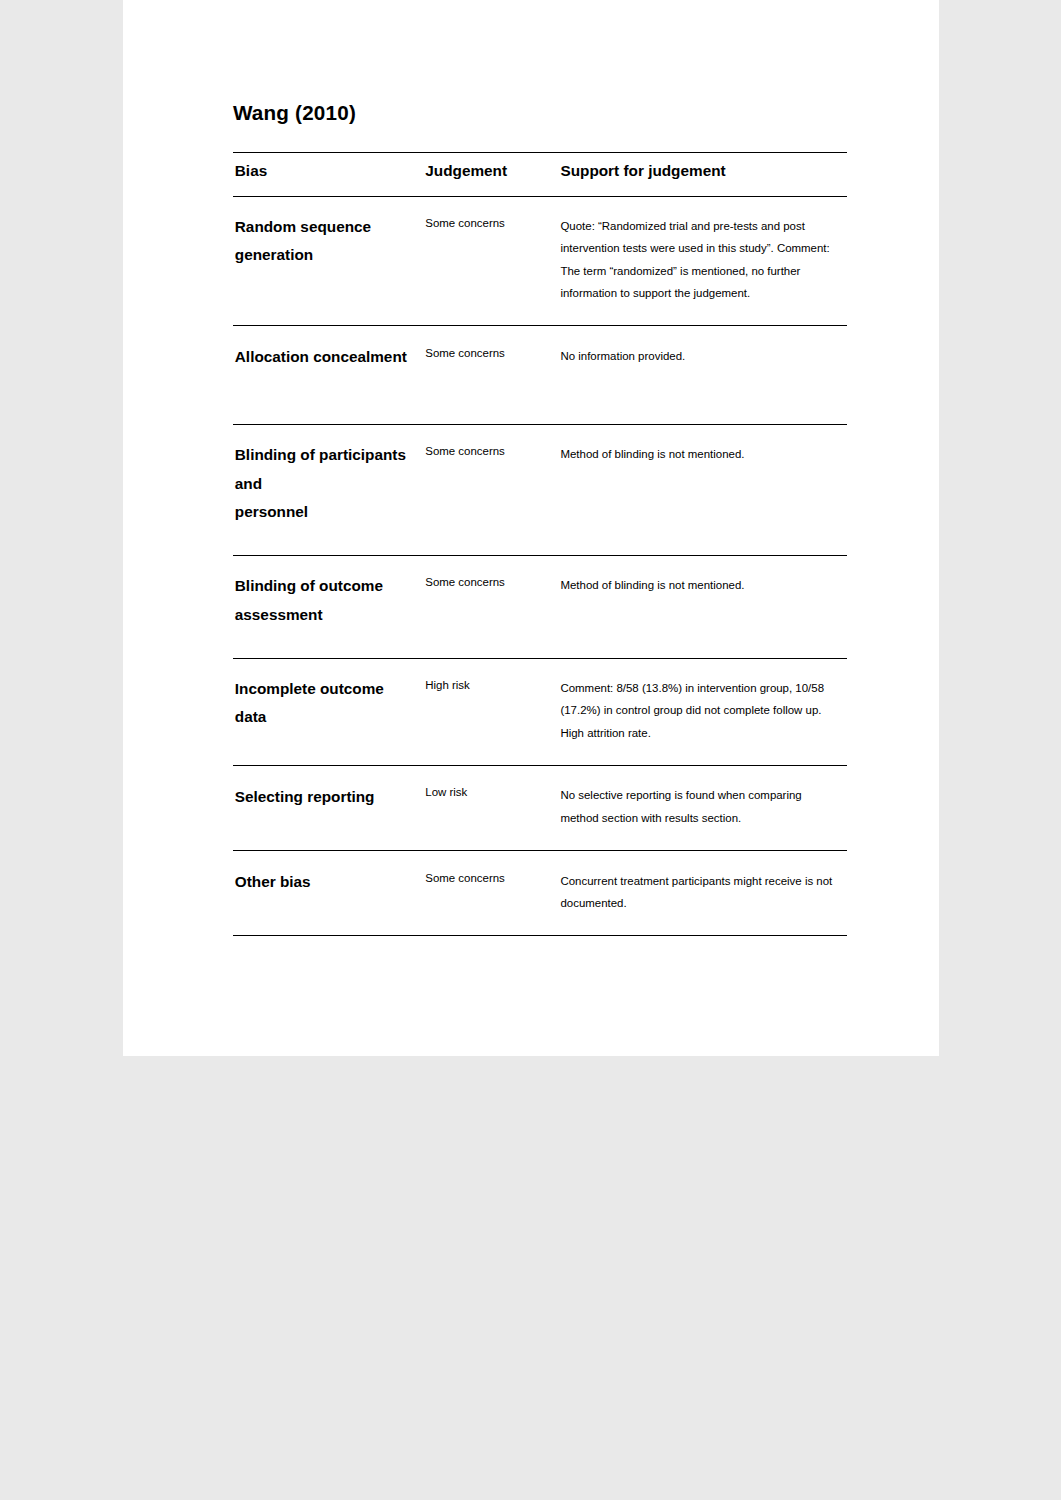Wang (2010)
| Bias | Judgement | Support for judgement |
| --- | --- | --- |
| Random sequence generation | Some concerns | Quote: “Randomized trial and pre-tests and post intervention tests were used in this study”. Comment: The term “randomized” is mentioned, no further information to support the judgement. |
| Allocation concealment | Some concerns | No information provided. |
| Blinding of participants and personnel | Some concerns | Method of blinding is not mentioned. |
| Blinding of outcome assessment | Some concerns | Method of blinding is not mentioned. |
| Incomplete outcome data | High risk | Comment: 8/58 (13.8%) in intervention group, 10/58 (17.2%) in control group did not complete follow up. High attrition rate. |
| Selecting reporting | Low risk | No selective reporting is found when comparing method section with results section. |
| Other bias | Some concerns | Concurrent treatment participants might receive is not documented. |